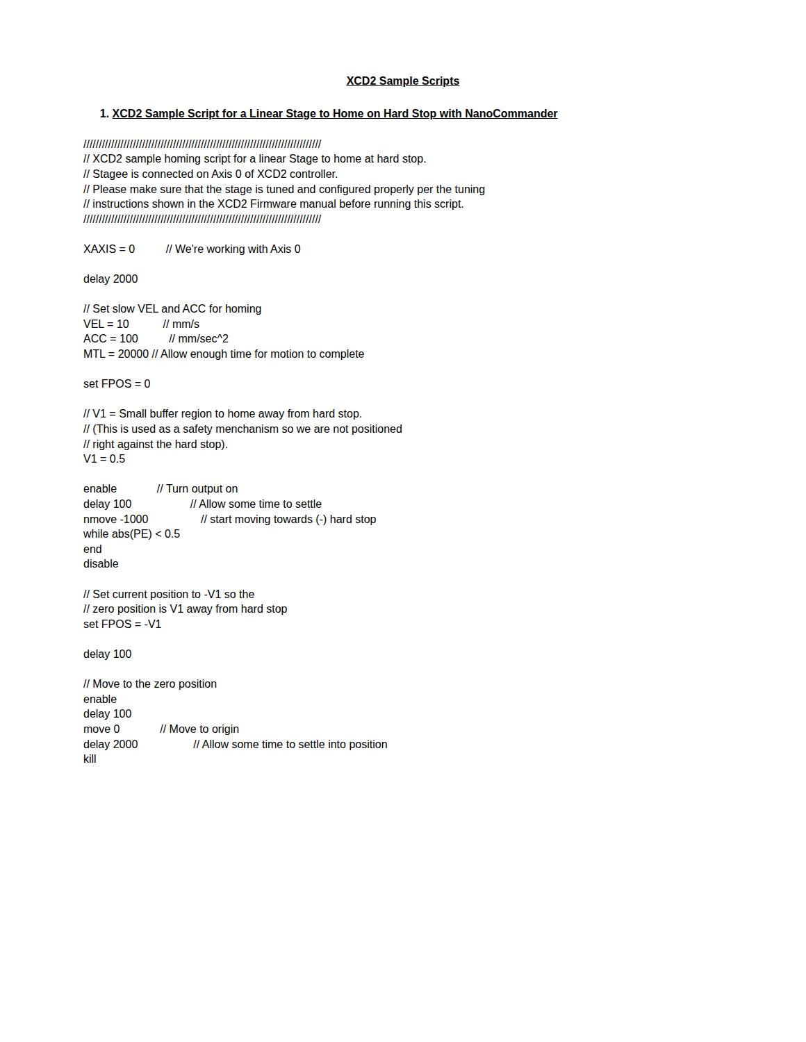XCD2 Sample Scripts
XCD2 Sample Script for a Linear Stage to Home on Hard Stop with NanoCommander
/////////////////////////////////////////////////////////////////////////////
// XCD2 sample homing script for a linear Stage to home at hard stop.
// Stagee is connected on Axis 0 of XCD2 controller.
// Please make sure that the stage is tuned and configured properly per the tuning
// instructions shown in the XCD2 Firmware manual before running this script.
/////////////////////////////////////////////////////////////////////////////

XAXIS = 0          // We're working with Axis 0

delay 2000

// Set slow VEL and ACC for homing
VEL = 10           // mm/s
ACC = 100          // mm/sec^2
MTL = 20000 // Allow enough time for motion to complete

set FPOS = 0

// V1 = Small buffer region to home away from hard stop.
// (This is used as a safety menchanism so we are not positioned
// right against the hard stop).
V1 = 0.5

enable             // Turn output on
delay 100                   // Allow some time to settle
nmove -1000                 // start moving towards (-) hard stop
while abs(PE) < 0.5
end
disable

// Set current position to -V1 so the
// zero position is V1 away from hard stop
set FPOS = -V1

delay 100

// Move to the zero position
enable
delay 100
move 0             // Move to origin
delay 2000                  // Allow some time to settle into position
kill